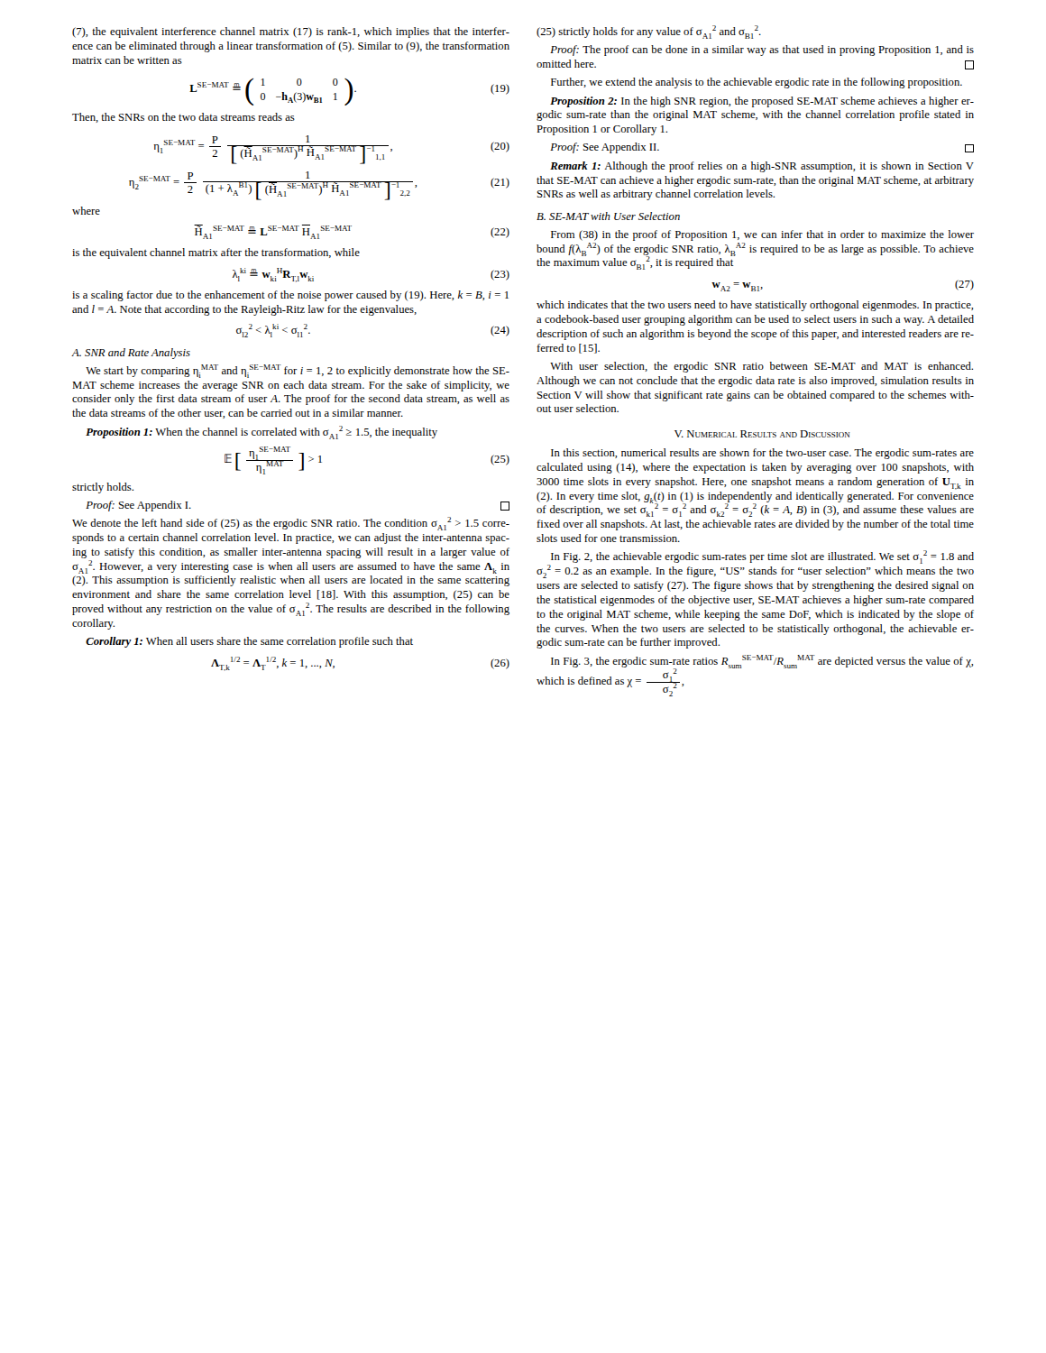(7), the equivalent interference channel matrix (17) is rank-1, which implies that the interference can be eliminated through a linear transformation of (5). Similar to (9), the transformation matrix can be written as
LSE−MAT ≞ (
| 1 | 0 | 0 |
| 0 | − h A (3) w B1 | 1 |
) .
(19)
Then, the SNRs on the two data streams reads as
η1SE−MAT = P 2 1 [ (H̃A1SE−MAT)H H̃A1SE−MAT ]−11,1 ,
(20)
η2SE−MAT = P 2 1 (1 + λAB1) [ (H̃A1SE−MAT)H H̃A1SE−MAT ]−12,2 ,
(21)
where
H̃A1SE−MAT ≞ LSE−MAT HA1SE−MAT
(22)
is the equivalent channel matrix after the transformation, while
λlki ≞ wkiHRT,lwki
(23)
is a scaling factor due to the enhancement of the noise power caused by (19). Here, k = B, i = 1 and l = A. Note that according to the Rayleigh-Ritz law for the eigenvalues,
σl22 < λlki < σl12.
(24)
A. SNR and Rate Analysis
We start by comparing ηiMAT and ηiSE−MAT for i = 1, 2 to explicitly demonstrate how the SE-MAT scheme increases the average SNR on each data stream. For the sake of simplicity, we consider only the first data stream of user A. The proof for the second data stream, as well as the data streams of the other user, can be carried out in a similar manner.
Proposition 1: When the channel is correlated with σA12 ≥ 1.5, the inequality
𝔼 [ η1SE−MAT η1MAT ] > 1
(25)
strictly holds.
Proof: See Appendix I.
We denote the left hand side of (25) as the ergodic SNR ratio. The condition σA12 > 1.5 corresponds to a certain channel correlation level. In practice, we can adjust the inter-antenna spacing to satisfy this condition, as smaller inter-antenna spacing will result in a larger value of σA12. However, a very interesting case is when all users are assumed to have the same Λk in (2). This assumption is sufficiently realistic when all users are located in the same scattering environment and share the same correlation level [18]. With this assumption, (25) can be proved without any restriction on the value of σA12. The results are described in the following corollary.
Corollary 1: When all users share the same correlation profile such that
ΛT,k1/2 = ΛT1/2, k = 1, ..., N,
(26)
(25) strictly holds for any value of σA12 and σB12.
Proof: The proof can be done in a similar way as that used in proving Proposition 1, and is omitted here.
Further, we extend the analysis to the achievable ergodic rate in the following proposition.
Proposition 2: In the high SNR region, the proposed SE-MAT scheme achieves a higher ergodic sum-rate than the original MAT scheme, with the channel correlation profile stated in Proposition 1 or Corollary 1.
Proof: See Appendix II.
Remark 1: Although the proof relies on a high-SNR assumption, it is shown in Section V that SE-MAT can achieve a higher ergodic sum-rate, than the original MAT scheme, at arbitrary SNRs as well as arbitrary channel correlation levels.
B. SE-MAT with User Selection
From (38) in the proof of Proposition 1, we can infer that in order to maximize the lower bound f(λBA2) of the ergodic SNR ratio, λBA2 is required to be as large as possible. To achieve the maximum value σB12, it is required that
wA2 = wB1,
(27)
which indicates that the two users need to have statistically orthogonal eigenmodes. In practice, a codebook-based user grouping algorithm can be used to select users in such a way. A detailed description of such an algorithm is beyond the scope of this paper, and interested readers are referred to [15].
With user selection, the ergodic SNR ratio between SE-MAT and MAT is enhanced. Although we can not conclude that the ergodic data rate is also improved, simulation results in Section V will show that significant rate gains can be obtained compared to the schemes without user selection.
V. Numerical Results and Discussion
In this section, numerical results are shown for the two-user case. The ergodic sum-rates are calculated using (14), where the expectation is taken by averaging over 100 snapshots, with 3000 time slots in every snapshot. Here, one snapshot means a random generation of UT,k in (2). In every time slot, gk(t) in (1) is independently and identically generated. For convenience of description, we set σk12 = σ12 and σk22 = σ22 (k = A, B) in (3), and assume these values are fixed over all snapshots. At last, the achievable rates are divided by the number of the total time slots used for one transmission.
In Fig. 2, the achievable ergodic sum-rates per time slot are illustrated. We set σ12 = 1.8 and σ22 = 0.2 as an example. In the figure, “US” stands for “user selection” which means the two users are selected to satisfy (27). The figure shows that by strengthening the desired signal on the statistical eigenmodes of the objective user, SE-MAT achieves a higher sum-rate compared to the original MAT scheme, while keeping the same DoF, which is indicated by the slope of the curves. When the two users are selected to be statistically orthogonal, the achievable ergodic sum-rate can be further improved.
In Fig. 3, the ergodic sum-rate ratios RsumSE−MAT/RsumMAT are depicted versus the value of χ, which is defined as χ = σ12 σ22,